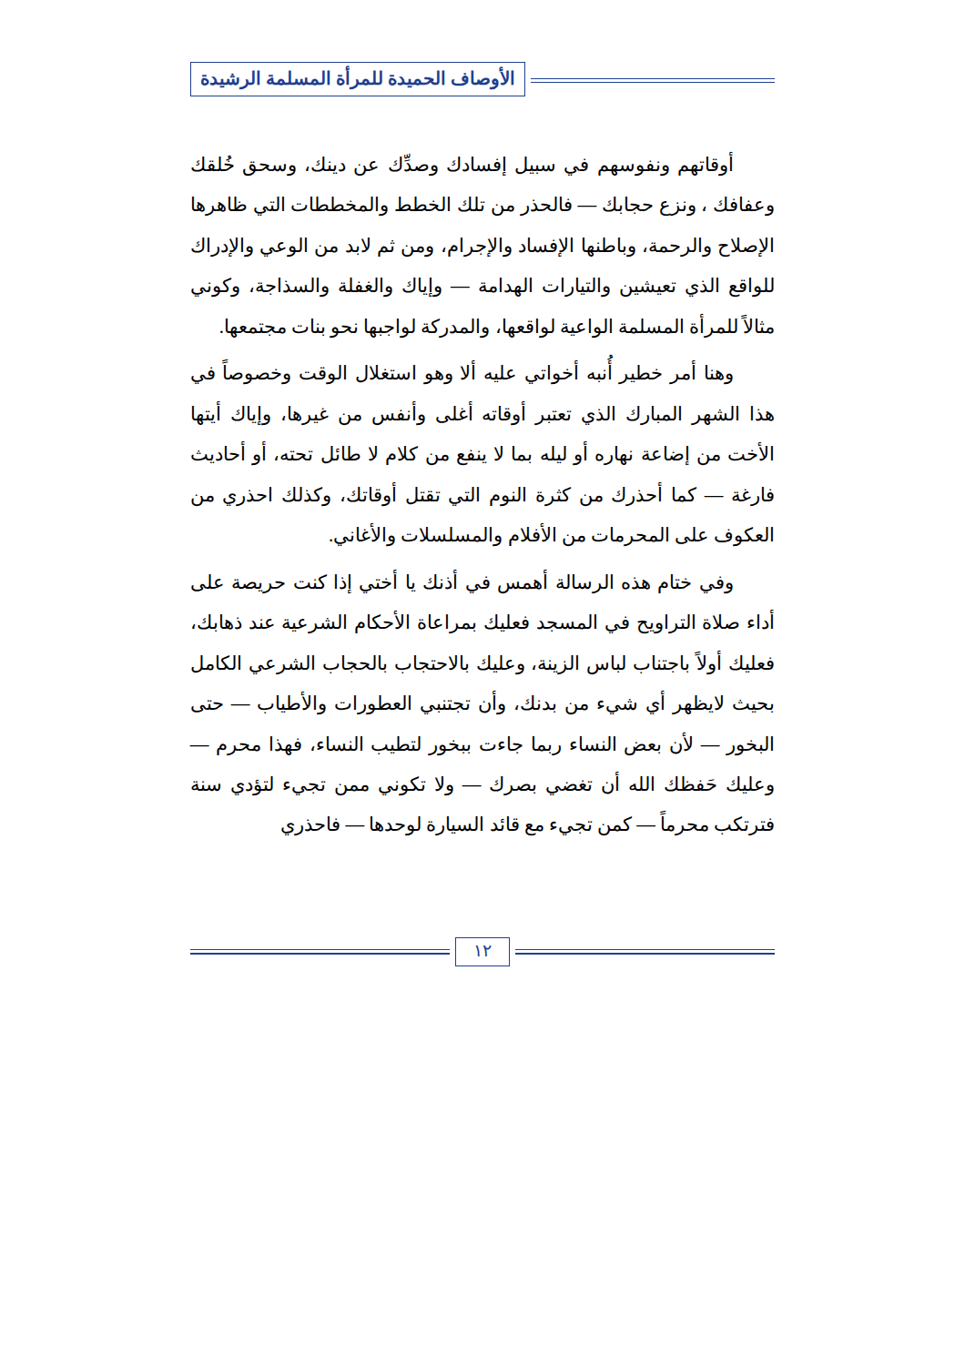الأوصاف الحميدة للمرأة المسلمة الرشيدة
أوقاتهم ونفوسهم في سبيل إفسادك وصدِّك عن دينك، وسحق خُلقك وعفافك ، ونزع حجابك — فالحذر من تلك الخطط والمخططات التي ظاهرها الإصلاح والرحمة، وباطنها الإفساد والإجرام، ومن ثم لابد من الوعي والإدراك للواقع الذي تعيشين والتيارات الهدامة — وإياك والغفلة والسذاجة، وكوني مثالاً للمرأة المسلمة الواعية لواقعها، والمدركة لواجبها نحو بنات مجتمعها.
وهنا أمر خطير أُنبه أخواتي عليه ألا وهو استغلال الوقت وخصوصاً في هذا الشهر المبارك الذي تعتبر أوقاته أغلى وأنفس من غيرها، وإياك أيتها الأخت من إضاعة نهاره أو ليله بما لا ينفع من كلام لا طائل تحته، أو أحاديث فارغة — كما أحذرك من كثرة النوم التي تقتل أوقاتك، وكذلك احذري من العكوف على المحرمات من الأفلام والمسلسلات والأغاني.
وفي ختام هذه الرسالة أهمس في أذنك يا أختي إذا كنت حريصة على أداء صلاة التراويح في المسجد فعليك بمراعاة الأحكام الشرعية عند ذهابك، فعليك أولاً باجتناب لباس الزينة، وعليك بالاحتجاب بالحجاب الشرعي الكامل بحيث لايظهر أي شيء من بدنك، وأن تجتنبي العطورات والأطياب — حتى البخور — لأن بعض النساء ربما جاءت ببخور لتطيب النساء، فهذا محرم — وعليك حَفظك الله أن تغضي بصرك — ولا تكوني ممن تجيء لتؤدي سنة فترتكب محرماً — كمن تجيء مع قائد السيارة لوحدها — فاحذري
١٢